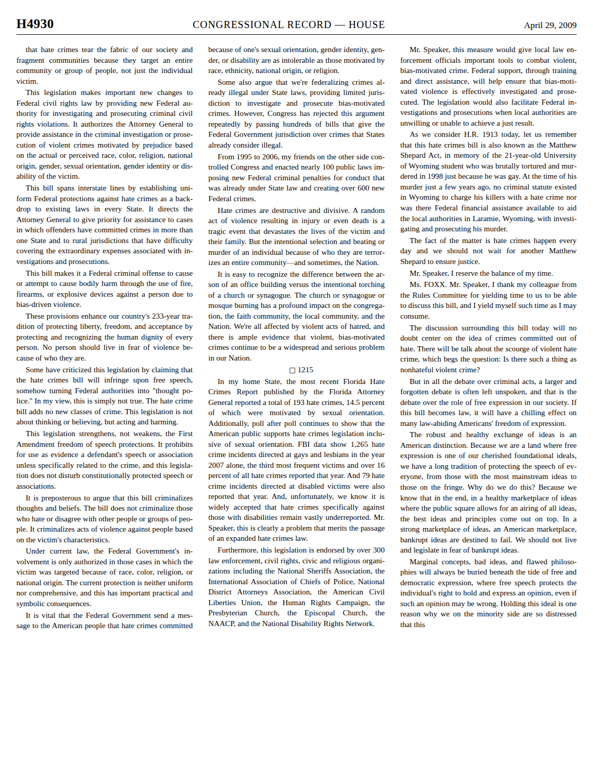H4930
CONGRESSIONAL RECORD — HOUSE
April 29, 2009
that hate crimes tear the fabric of our society and fragment communities because they target an entire community or group of people, not just the individual victim.
This legislation makes important new changes to Federal civil rights law by providing new Federal authority for investigating and prosecuting criminal civil rights violations. It authorizes the Attorney General to provide assistance in the criminal investigation or prosecution of violent crimes motivated by prejudice based on the actual or perceived race, color, religion, national origin, gender, sexual orientation, gender identity or disability of the victim.
This bill spans interstate lines by establishing uniform Federal protections against hate crimes as a backdrop to existing laws in every State. It directs the Attorney General to give priority for assistance to cases in which offenders have committed crimes in more than one State and to rural jurisdictions that have difficulty covering the extraordinary expenses associated with investigations and prosecutions.
This bill makes it a Federal criminal offense to cause or attempt to cause bodily harm through the use of fire, firearms, or explosive devices against a person due to bias-driven violence.
These provisions enhance our country's 233-year tradition of protecting liberty, freedom, and acceptance by protecting and recognizing the human dignity of every person. No person should live in fear of violence because of who they are.
Some have criticized this legislation by claiming that the hate crimes bill will infringe upon free speech, somehow turning Federal authorities into ''thought police.'' In my view, this is simply not true. The hate crime bill adds no new classes of crime. This legislation is not about thinking or believing, but acting and harming.
This legislation strengthens, not weakens, the First Amendment freedom of speech protections. It prohibits for use as evidence a defendant's speech or association unless specifically related to the crime, and this legislation does not disturb constitutionally protected speech or associations.
It is preposterous to argue that this bill criminalizes thoughts and beliefs. The bill does not criminalize those who hate or disagree with other people or groups of people. It criminalizes acts of violence against people based on the victim's characteristics.
Under current law, the Federal Government's involvement is only authorized in those cases in which the victim was targeted because of race, color, religion, or national origin. The current protection is neither uniform nor comprehensive, and this has important practical and symbolic consequences.
It is vital that the Federal Government send a message to the American people that hate crimes committed because of one's sexual orientation, gender identity, gender, or disability are as intolerable as those motivated by race, ethnicity, national origin, or religion.
Some also argue that we're federalizing crimes already illegal under State laws, providing limited jurisdiction to investigate and prosecute bias-motivated crimes. However, Congress has rejected this argument repeatedly by passing hundreds of bills that give the Federal Government jurisdiction over crimes that States already consider illegal.
From 1995 to 2006, my friends on the other side controlled Congress and enacted nearly 100 public laws imposing new Federal criminal penalties for conduct that was already under State law and creating over 600 new Federal crimes.
Hate crimes are destructive and divisive. A random act of violence resulting in injury or even death is a tragic event that devastates the lives of the victim and their family. But the intentional selection and beating or murder of an individual because of who they are terrorizes an entire community—and sometimes, the Nation.
It is easy to recognize the difference between the arson of an office building versus the intentional torching of a church or synagogue. The church or synagogue or mosque burning has a profound impact on the congregation, the faith community, the local community, and the Nation. We're all affected by violent acts of hatred, and there is ample evidence that violent, bias-motivated crimes continue to be a widespread and serious problem in our Nation.
□ 1215
In my home State, the most recent Florida Hate Crimes Report published by the Florida Attorney General reported a total of 193 hate crimes, 14.5 percent of which were motivated by sexual orientation. Additionally, poll after poll continues to show that the American public supports hate crimes legislation inclusive of sexual orientation. FBI data show 1,265 hate crime incidents directed at gays and lesbians in the year 2007 alone, the third most frequent victims and over 16 percent of all hate crimes reported that year. And 79 hate crime incidents directed at disabled victims were also reported that year. And, unfortunately, we know it is widely accepted that hate crimes specifically against those with disabilities remain vastly underreported. Mr. Speaker, this is clearly a problem that merits the passage of an expanded hate crimes law.
Furthermore, this legislation is endorsed by over 300 law enforcement, civil rights, civic and religious organizations including the National Sheriffs Association, the International Association of Chiefs of Police, National District Attorneys Association, the American Civil Liberties Union, the Human Rights Campaign, the Presbyterian Church, the Episcopal Church, the NAACP, and the National Disability Rights Network.
Mr. Speaker, this measure would give local law enforcement officials important tools to combat violent, bias-motivated crime. Federal support, through training and direct assistance, will help ensure that bias-motivated violence is effectively investigated and prosecuted. The legislation would also facilitate Federal investigations and prosecutions when local authorities are unwilling or unable to achieve a just result.
As we consider H.R. 1913 today, let us remember that this hate crimes bill is also known as the Matthew Shepard Act, in memory of the 21-year-old University of Wyoming student who was brutally tortured and murdered in 1998 just because he was gay. At the time of his murder just a few years ago, no criminal statute existed in Wyoming to charge his killers with a hate crime nor was there Federal financial assistance available to aid the local authorities in Laramie, Wyoming, with investigating and prosecuting his murder.
The fact of the matter is hate crimes happen every day and we should not wait for another Matthew Shepard to ensure justice.
Mr. Speaker, I reserve the balance of my time.
Ms. FOXX. Mr. Speaker, I thank my colleague from the Rules Committee for yielding time to us to be able to discuss this bill, and I yield myself such time as I may consume.
The discussion surrounding this bill today will no doubt center on the idea of crimes committed out of hate. There will be talk about the scourge of violent hate crime, which begs the question: Is there such a thing as nonhateful violent crime?
But in all the debate over criminal acts, a larger and forgotten debate is often left unspoken, and that is the debate over the role of free expression in our society. If this bill becomes law, it will have a chilling effect on many law-abiding Americans' freedom of expression.
The robust and healthy exchange of ideas is an American distinction. Because we are a land where free expression is one of our cherished foundational ideals, we have a long tradition of protecting the speech of everyone, from those with the most mainstream ideas to those on the fringe. Why do we do this? Because we know that in the end, in a healthy marketplace of ideas where the public square allows for an airing of all ideas, the best ideas and principles come out on top. In a strong marketplace of ideas, an American marketplace, bankrupt ideas are destined to fail. We should not live and legislate in fear of bankrupt ideas.
Marginal concepts, bad ideas, and flawed philosophies will always be buried beneath the tide of free and democratic expression, where free speech protects the individual's right to hold and express an opinion, even if such an opinion may be wrong. Holding this ideal is one reason why we on the minority side are so distressed that this